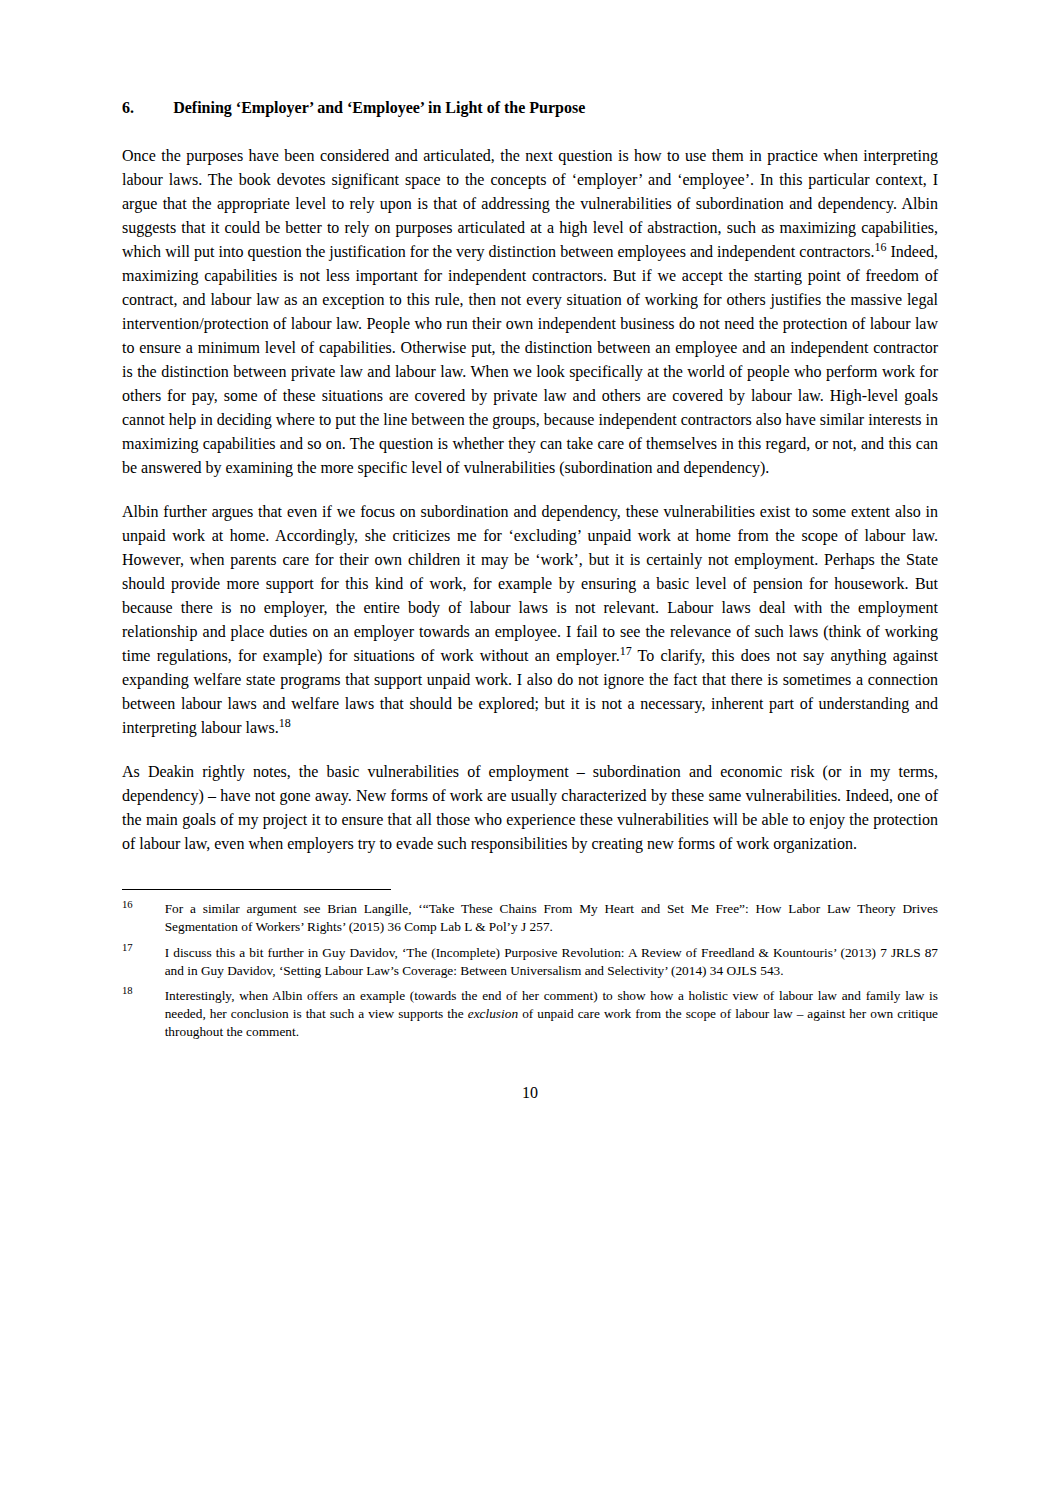6. Defining ‘Employer’ and ‘Employee’ in Light of the Purpose
Once the purposes have been considered and articulated, the next question is how to use them in practice when interpreting labour laws. The book devotes significant space to the concepts of ‘employer’ and ‘employee’. In this particular context, I argue that the appropriate level to rely upon is that of addressing the vulnerabilities of subordination and dependency. Albin suggests that it could be better to rely on purposes articulated at a high level of abstraction, such as maximizing capabilities, which will put into question the justification for the very distinction between employees and independent contractors.16 Indeed, maximizing capabilities is not less important for independent contractors. But if we accept the starting point of freedom of contract, and labour law as an exception to this rule, then not every situation of working for others justifies the massive legal intervention/protection of labour law. People who run their own independent business do not need the protection of labour law to ensure a minimum level of capabilities. Otherwise put, the distinction between an employee and an independent contractor is the distinction between private law and labour law. When we look specifically at the world of people who perform work for others for pay, some of these situations are covered by private law and others are covered by labour law. High-level goals cannot help in deciding where to put the line between the groups, because independent contractors also have similar interests in maximizing capabilities and so on. The question is whether they can take care of themselves in this regard, or not, and this can be answered by examining the more specific level of vulnerabilities (subordination and dependency).
Albin further argues that even if we focus on subordination and dependency, these vulnerabilities exist to some extent also in unpaid work at home. Accordingly, she criticizes me for ‘excluding’ unpaid work at home from the scope of labour law. However, when parents care for their own children it may be ‘work’, but it is certainly not employment. Perhaps the State should provide more support for this kind of work, for example by ensuring a basic level of pension for housework. But because there is no employer, the entire body of labour laws is not relevant. Labour laws deal with the employment relationship and place duties on an employer towards an employee. I fail to see the relevance of such laws (think of working time regulations, for example) for situations of work without an employer.17 To clarify, this does not say anything against expanding welfare state programs that support unpaid work. I also do not ignore the fact that there is sometimes a connection between labour laws and welfare laws that should be explored; but it is not a necessary, inherent part of understanding and interpreting labour laws.18
As Deakin rightly notes, the basic vulnerabilities of employment – subordination and economic risk (or in my terms, dependency) – have not gone away. New forms of work are usually characterized by these same vulnerabilities. Indeed, one of the main goals of my project it to ensure that all those who experience these vulnerabilities will be able to enjoy the protection of labour law, even when employers try to evade such responsibilities by creating new forms of work organization.
For a similar argument see Brian Langille, ‘“Take These Chains From My Heart and Set Me Free”: How Labor Law Theory Drives Segmentation of Workers’ Rights’ (2015) 36 Comp Lab L & Pol’y J 257.
I discuss this a bit further in Guy Davidov, ‘The (Incomplete) Purposive Revolution: A Review of Freedland & Kountouris’ (2013) 7 JRLS 87 and in Guy Davidov, ‘Setting Labour Law’s Coverage: Between Universalism and Selectivity’ (2014) 34 OJLS 543.
Interestingly, when Albin offers an example (towards the end of her comment) to show how a holistic view of labour law and family law is needed, her conclusion is that such a view supports the exclusion of unpaid care work from the scope of labour law – against her own critique throughout the comment.
10